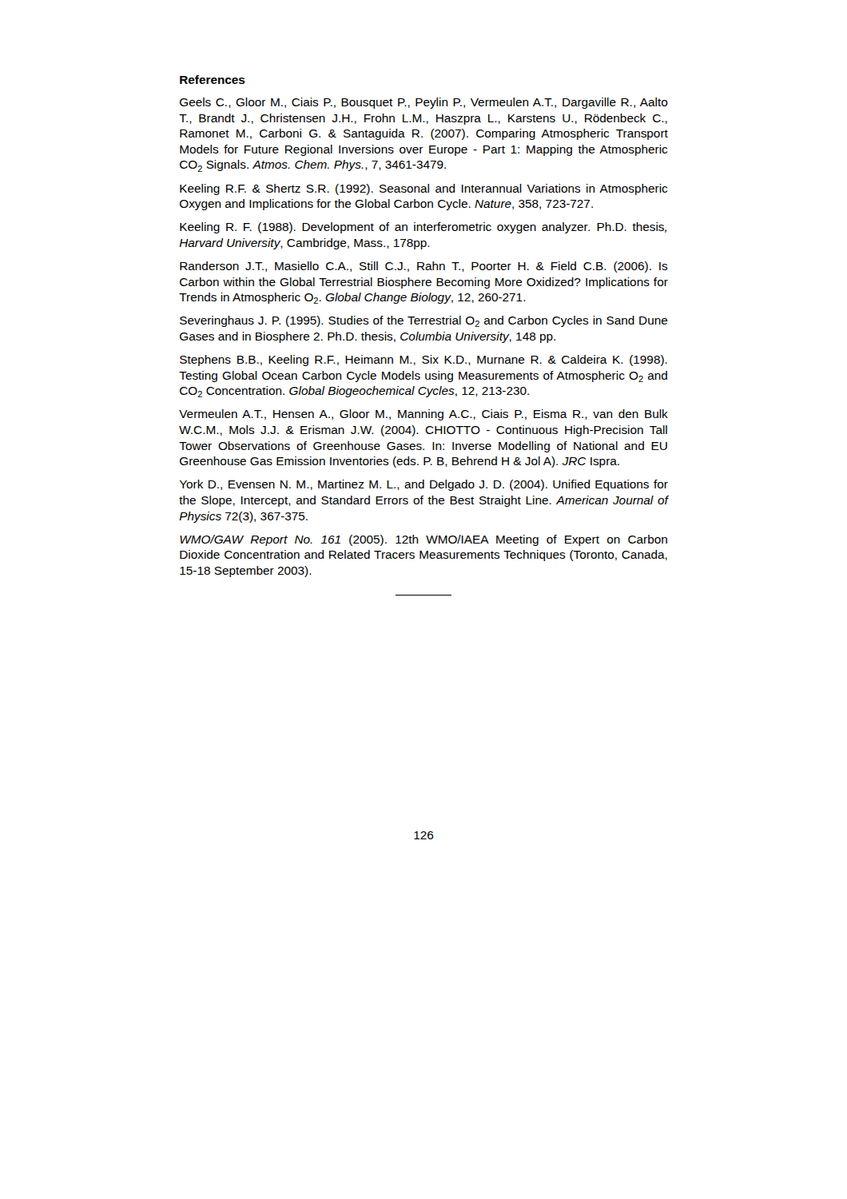References
Geels C., Gloor M., Ciais P., Bousquet P., Peylin P., Vermeulen A.T., Dargaville R., Aalto T., Brandt J., Christensen J.H., Frohn L.M., Haszpra L., Karstens U., Rödenbeck C., Ramonet M., Carboni G. & Santaguida R. (2007). Comparing Atmospheric Transport Models for Future Regional Inversions over Europe - Part 1: Mapping the Atmospheric CO2 Signals. Atmos. Chem. Phys., 7, 3461-3479.
Keeling R.F. & Shertz S.R. (1992). Seasonal and Interannual Variations in Atmospheric Oxygen and Implications for the Global Carbon Cycle. Nature, 358, 723-727.
Keeling R. F. (1988). Development of an interferometric oxygen analyzer. Ph.D. thesis, Harvard University, Cambridge, Mass., 178pp.
Randerson J.T., Masiello C.A., Still C.J., Rahn T., Poorter H. & Field C.B. (2006). Is Carbon within the Global Terrestrial Biosphere Becoming More Oxidized? Implications for Trends in Atmospheric O2. Global Change Biology, 12, 260-271.
Severinghaus J. P. (1995). Studies of the Terrestrial O2 and Carbon Cycles in Sand Dune Gases and in Biosphere 2. Ph.D. thesis, Columbia University, 148 pp.
Stephens B.B., Keeling R.F., Heimann M., Six K.D., Murnane R. & Caldeira K. (1998). Testing Global Ocean Carbon Cycle Models using Measurements of Atmospheric O2 and CO2 Concentration. Global Biogeochemical Cycles, 12, 213-230.
Vermeulen A.T., Hensen A., Gloor M., Manning A.C., Ciais P., Eisma R., van den Bulk W.C.M., Mols J.J. & Erisman J.W. (2004). CHIOTTO - Continuous High-Precision Tall Tower Observations of Greenhouse Gases. In: Inverse Modelling of National and EU Greenhouse Gas Emission Inventories (eds. P. B, Behrend H & Jol A). JRC Ispra.
York D., Evensen N. M., Martinez M. L., and Delgado J. D. (2004). Unified Equations for the Slope, Intercept, and Standard Errors of the Best Straight Line. American Journal of Physics 72(3), 367-375.
WMO/GAW Report No. 161 (2005). 12th WMO/IAEA Meeting of Expert on Carbon Dioxide Concentration and Related Tracers Measurements Techniques (Toronto, Canada, 15-18 September 2003).
126